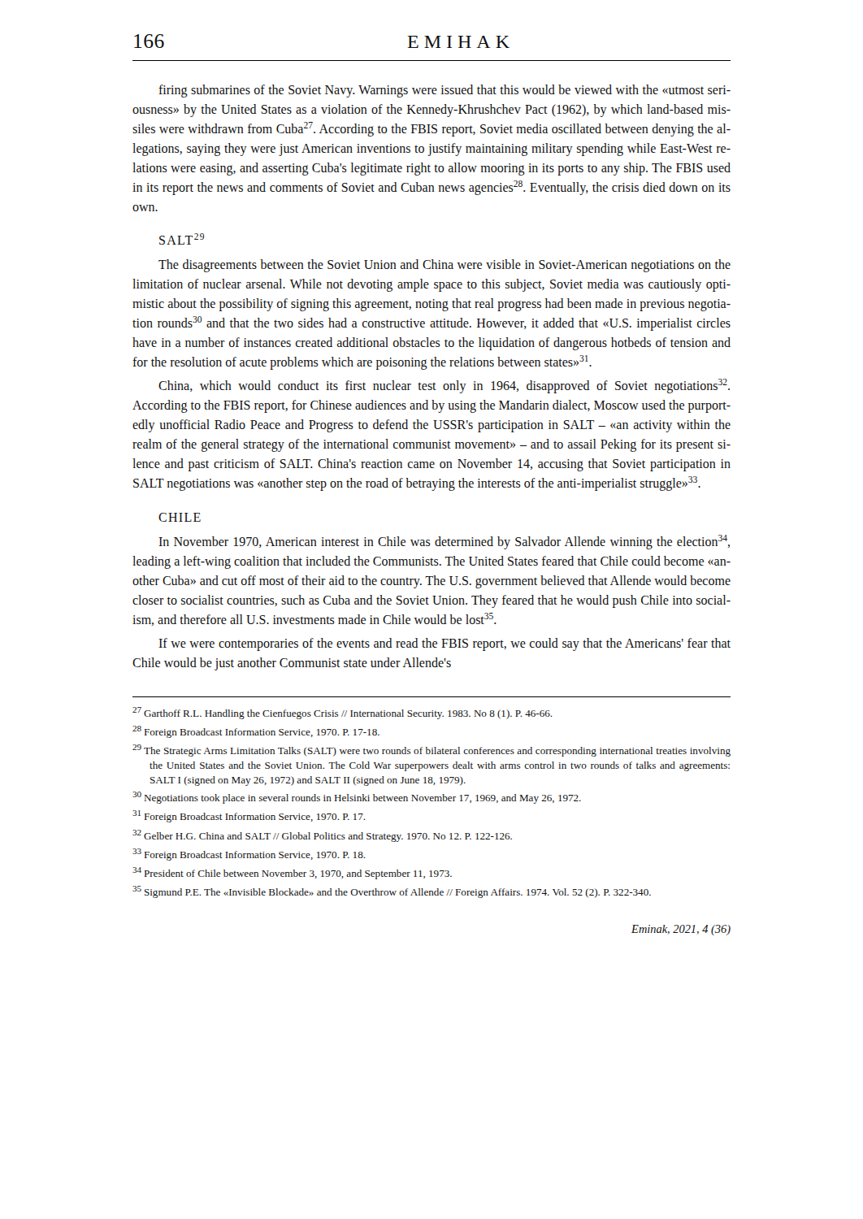166
EMIHAK
firing submarines of the Soviet Navy. Warnings were issued that this would be viewed with the «utmost seriousness» by the United States as a violation of the Kennedy-Khrushchev Pact (1962), by which land-based missiles were withdrawn from Cuba27. According to the FBIS report, Soviet media oscillated between denying the allegations, saying they were just American inventions to justify maintaining military spending while East-West relations were easing, and asserting Cuba's legitimate right to allow mooring in its ports to any ship. The FBIS used in its report the news and comments of Soviet and Cuban news agencies28. Eventually, the crisis died down on its own.
SALT29
The disagreements between the Soviet Union and China were visible in Soviet-American negotiations on the limitation of nuclear arsenal. While not devoting ample space to this subject, Soviet media was cautiously optimistic about the possibility of signing this agreement, noting that real progress had been made in previous negotiation rounds30 and that the two sides had a constructive attitude. However, it added that «U.S. imperialist circles have in a number of instances created additional obstacles to the liquidation of dangerous hotbeds of tension and for the resolution of acute problems which are poisoning the relations between states»31.
China, which would conduct its first nuclear test only in 1964, disapproved of Soviet negotiations32. According to the FBIS report, for Chinese audiences and by using the Mandarin dialect, Moscow used the purportedly unofficial Radio Peace and Progress to defend the USSR's participation in SALT – «an activity within the realm of the general strategy of the international communist movement» – and to assail Peking for its present silence and past criticism of SALT. China's reaction came on November 14, accusing that Soviet participation in SALT negotiations was «another step on the road of betraying the interests of the anti-imperialist struggle»33.
CHILE
In November 1970, American interest in Chile was determined by Salvador Allende winning the election34, leading a left-wing coalition that included the Communists. The United States feared that Chile could become «another Cuba» and cut off most of their aid to the country. The U.S. government believed that Allende would become closer to socialist countries, such as Cuba and the Soviet Union. They feared that he would push Chile into socialism, and therefore all U.S. investments made in Chile would be lost35.
If we were contemporaries of the events and read the FBIS report, we could say that the Americans' fear that Chile would be just another Communist state under Allende's
27 Garthoff R.L. Handling the Cienfuegos Crisis // International Security. 1983. No 8 (1). P. 46-66.
28 Foreign Broadcast Information Service, 1970. P. 17-18.
29 The Strategic Arms Limitation Talks (SALT) were two rounds of bilateral conferences and corresponding international treaties involving the United States and the Soviet Union. The Cold War superpowers dealt with arms control in two rounds of talks and agreements: SALT I (signed on May 26, 1972) and SALT II (signed on June 18, 1979).
30 Negotiations took place in several rounds in Helsinki between November 17, 1969, and May 26, 1972.
31 Foreign Broadcast Information Service, 1970. P. 17.
32 Gelber H.G. China and SALT // Global Politics and Strategy. 1970. No 12. P. 122-126.
33 Foreign Broadcast Information Service, 1970. P. 18.
34 President of Chile between November 3, 1970, and September 11, 1973.
35 Sigmund P.E. The «Invisible Blockade» and the Overthrow of Allende // Foreign Affairs. 1974. Vol. 52 (2). P. 322-340.
Eminak, 2021, 4 (36)